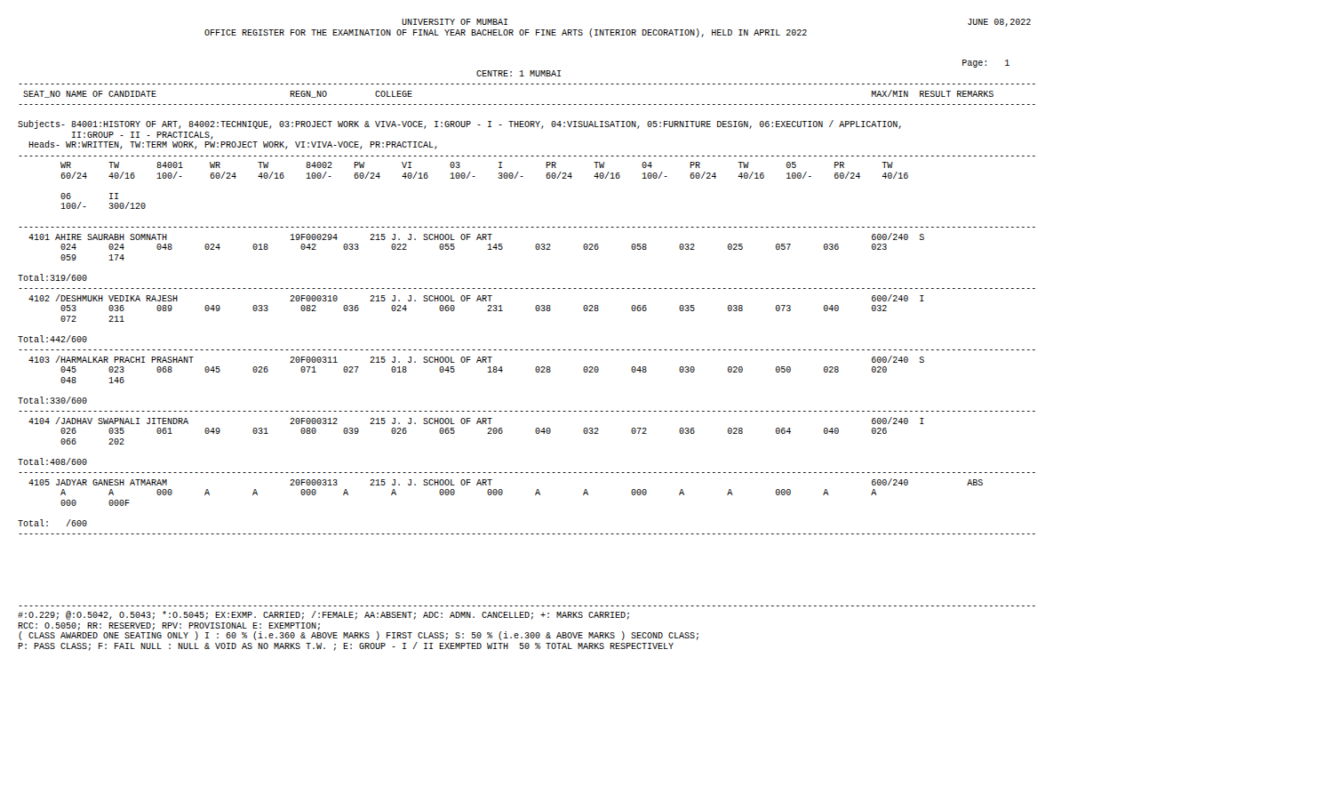UNIVERSITY OF MUMBAI                                                                                      JUNE 08,2022
                                   OFFICE REGISTER FOR THE EXAMINATION OF FINAL YEAR BACHELOR OF FINE ARTS (INTERIOR DECORATION), HELD IN APRIL 2022


                                                                                                                                                                                 Page:   1
                                                                                      CENTRE: 1 MUMBAI
-----------------------------------------------------------------------------------------------------------------------------------------------------------------------------------------------
 SEAT_NO NAME OF CANDIDATE                         REGN_NO         COLLEGE                                                                                      MAX/MIN  RESULT REMARKS
-----------------------------------------------------------------------------------------------------------------------------------------------------------------------------------------------

Subjects- 84001:HISTORY OF ART, 84002:TECHNIQUE, 03:PROJECT WORK & VIVA-VOCE, I:GROUP - I - THEORY, 04:VISUALISATION, 05:FURNITURE DESIGN, 06:EXECUTION / APPLICATION,
          II:GROUP - II - PRACTICALS,
  Heads- WR:WRITTEN, TW:TERM WORK, PW:PROJECT WORK, VI:VIVA-VOCE, PR:PRACTICAL,
-----------------------------------------------------------------------------------------------------------------------------------------------------------------------------------------------
        WR       TW       84001     WR       TW       84002    PW       VI       03       I        PR       TW       04       PR       TW       05       PR       TW
        60/24    40/16    100/-     60/24    40/16    100/-    60/24    40/16    100/-    300/-    60/24    40/16    100/-    60/24    40/16    100/-    60/24    40/16

        06       II
        100/-    300/120

-----------------------------------------------------------------------------------------------------------------------------------------------------------------------------------------------
  4101 AHIRE SAURABH SOMNATH                       19F000294      215 J. J. SCHOOL OF ART                                                                       600/240  S
        024      024      048      024      018      042     033      022      055      145      032      026      058      032      025      057      036      023
        059      174

Total:319/600
-----------------------------------------------------------------------------------------------------------------------------------------------------------------------------------------------
  4102 /DESHMUKH VEDIKA RAJESH                     20F000310      215 J. J. SCHOOL OF ART                                                                       600/240  I
        053      036      089      049      033      082     036      024      060      231      038      028      066      035      038      073      040      032
        072      211

Total:442/600
-----------------------------------------------------------------------------------------------------------------------------------------------------------------------------------------------
  4103 /HARMALKAR PRACHI PRASHANT                  20F000311      215 J. J. SCHOOL OF ART                                                                       600/240  S
        045      023      068      045      026      071     027      018      045      184      028      020      048      030      020      050      028      020
        048      146

Total:330/600
-----------------------------------------------------------------------------------------------------------------------------------------------------------------------------------------------
  4104 /JADHAV SWAPNALI JITENDRA                   20F000312      215 J. J. SCHOOL OF ART                                                                       600/240  I
        026      035      061      049      031      080     039      026      065      206      040      032      072      036      028      064      040      026
        066      202

Total:408/600
-----------------------------------------------------------------------------------------------------------------------------------------------------------------------------------------------
  4105 JADYAR GANESH ATMARAM                       20F000313      215 J. J. SCHOOL OF ART                                                                       600/240           ABS
        A        A        000      A        A        000     A        A        000      000      A        A        000      A        A        000      A        A
        000      000F

Total:   /600
-----------------------------------------------------------------------------------------------------------------------------------------------------------------------------------------------






-----------------------------------------------------------------------------------------------------------------------------------------------------------------------------------------------
#:O.229; @:O.5042, O.5043; *:O.5045; EX:EXMP. CARRIED; /:FEMALE; AA:ABSENT; ADC: ADMN. CANCELLED; +: MARKS CARRIED;
RCC: O.5050; RR: RESERVED; RPV: PROVISIONAL E: EXEMPTION;
( CLASS AWARDED ONE SEATING ONLY ) I : 60 % (i.e.360 & ABOVE MARKS ) FIRST CLASS; S: 50 % (i.e.300 & ABOVE MARKS ) SECOND CLASS;
P: PASS CLASS; F: FAIL NULL : NULL & VOID AS NO MARKS T.W. ; E: GROUP - I / II EXEMPTED WITH  50 % TOTAL MARKS RESPECTIVELY